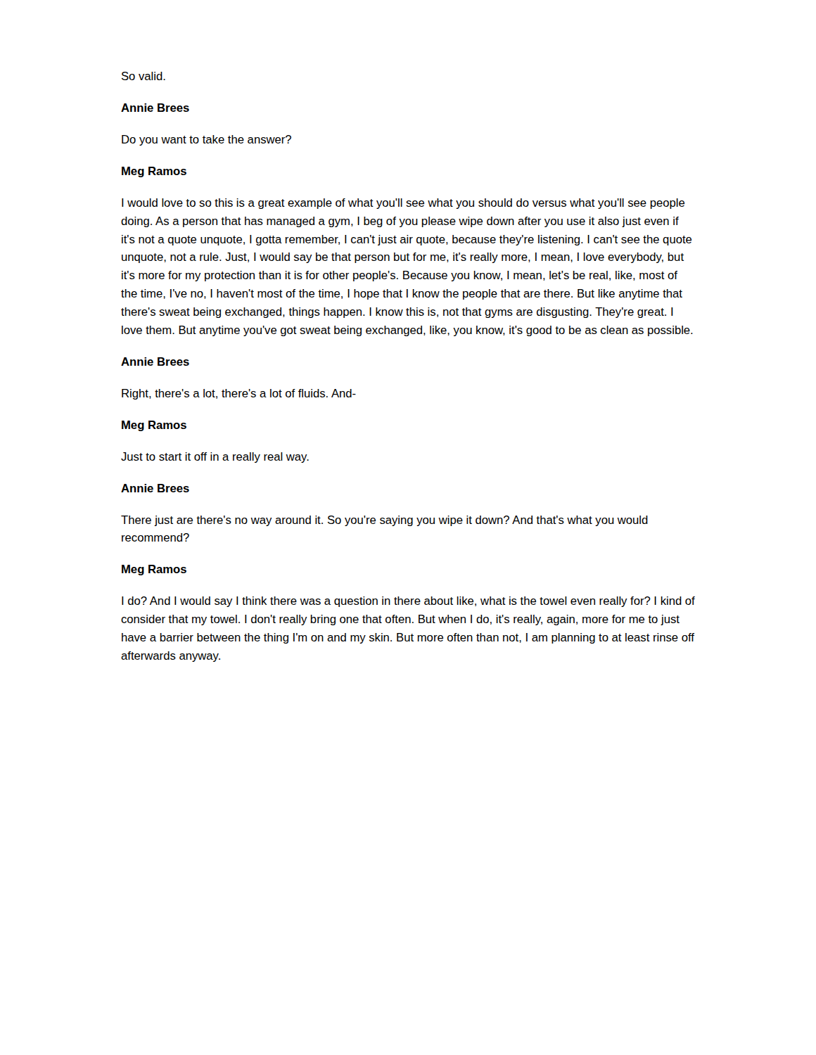So valid.
Annie Brees
Do you want to take the answer?
Meg Ramos
I would love to so this is a great example of what you'll see what you should do versus what you'll see people doing. As a person that has managed a gym, I beg of you please wipe down after you use it also just even if it's not a quote unquote, I gotta remember, I can't just air quote, because they're listening. I can't see the quote unquote, not a rule. Just, I would say be that person but for me, it's really more, I mean, I love everybody, but it's more for my protection than it is for other people's. Because you know, I mean, let's be real, like, most of the time, I've no, I haven't most of the time, I hope that I know the people that are there. But like anytime that there's sweat being exchanged, things happen. I know this is, not that gyms are disgusting. They're great. I love them. But anytime you've got sweat being exchanged, like, you know, it's good to be as clean as possible.
Annie Brees
Right, there's a lot, there's a lot of fluids. And-
Meg Ramos
Just to start it off in a really real way.
Annie Brees
There just are there's no way around it. So you're saying you wipe it down? And that's what you would recommend?
Meg Ramos
I do? And I would say I think there was a question in there about like, what is the towel even really for? I kind of consider that my towel. I don't really bring one that often. But when I do, it's really, again, more for me to just have a barrier between the thing I'm on and my skin. But more often than not, I am planning to at least rinse off afterwards anyway.